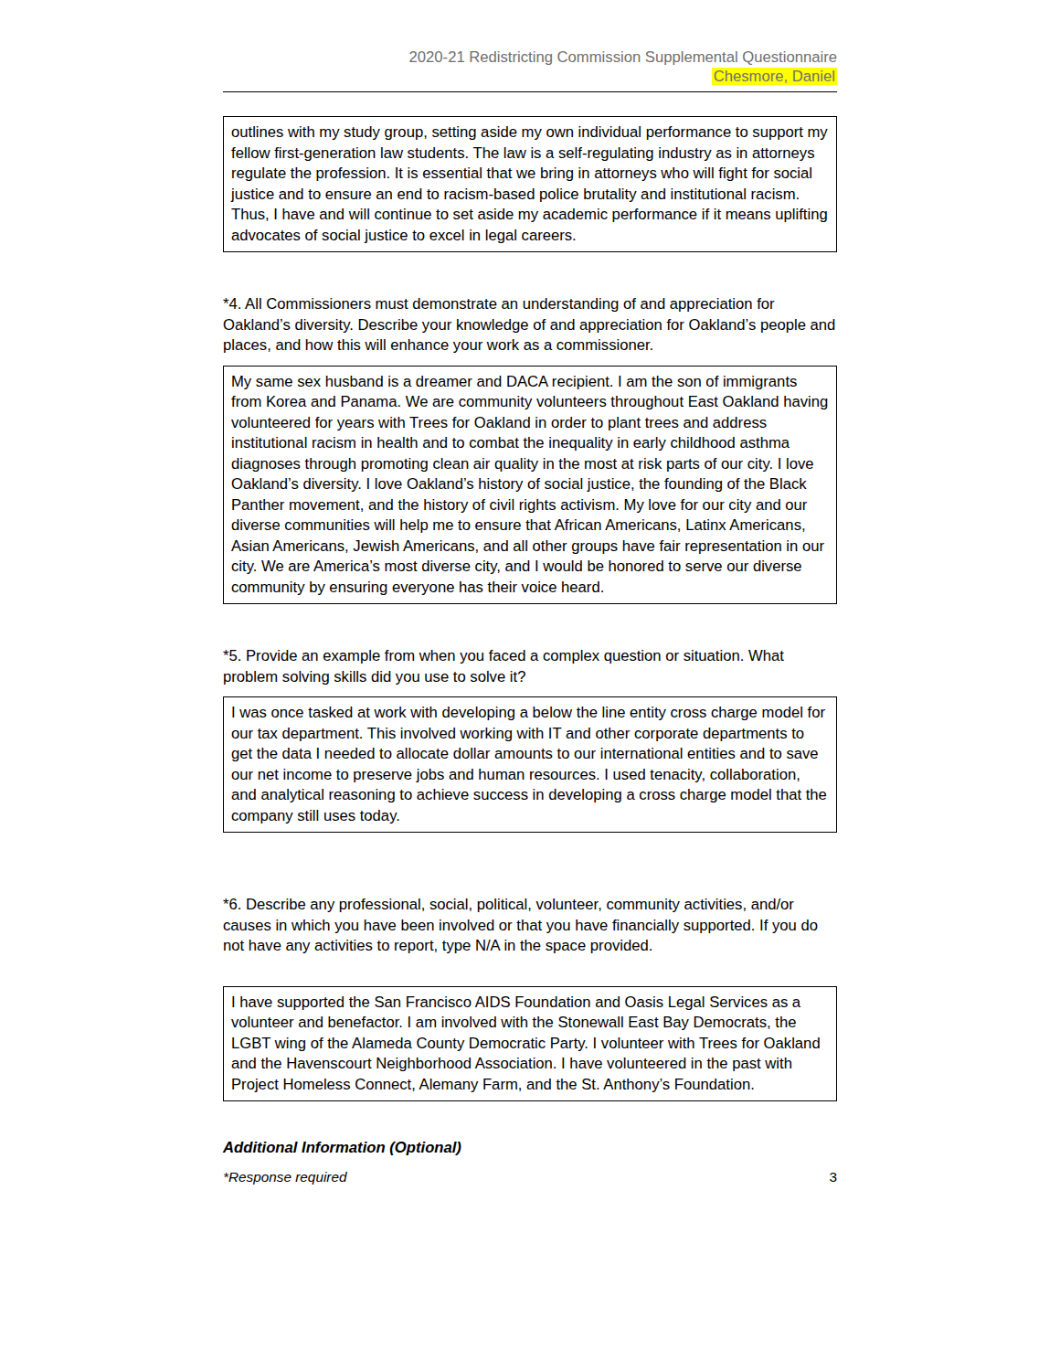2020-21 Redistricting Commission Supplemental Questionnaire
Chesmore, Daniel
outlines with my study group, setting aside my own individual performance to support my fellow first-generation law students. The law is a self-regulating industry as in attorneys regulate the profession. It is essential that we bring in attorneys who will fight for social justice and to ensure an end to racism-based police brutality and institutional racism. Thus, I have and will continue to set aside my academic performance if it means uplifting advocates of social justice to excel in legal careers.
*4. All Commissioners must demonstrate an understanding of and appreciation for Oakland’s diversity. Describe your knowledge of and appreciation for Oakland’s people and places, and how this will enhance your work as a commissioner.
My same sex husband is a dreamer and DACA recipient. I am the son of immigrants from Korea and Panama. We are community volunteers throughout East Oakland having volunteered for years with Trees for Oakland in order to plant trees and address institutional racism in health and to combat the inequality in early childhood asthma diagnoses through promoting clean air quality in the most at risk parts of our city. I love Oakland’s diversity. I love Oakland’s history of social justice, the founding of the Black Panther movement, and the history of civil rights activism. My love for our city and our diverse communities will help me to ensure that African Americans, Latinx Americans, Asian Americans, Jewish Americans, and all other groups have fair representation in our city. We are America’s most diverse city, and I would be honored to serve our diverse community by ensuring everyone has their voice heard.
*5. Provide an example from when you faced a complex question or situation. What problem solving skills did you use to solve it?
I was once tasked at work with developing a below the line entity cross charge model for our tax department. This involved working with IT and other corporate departments to get the data I needed to allocate dollar amounts to our international entities and to save our net income to preserve jobs and human resources. I used tenacity, collaboration, and analytical reasoning to achieve success in developing a cross charge model that the company still uses today.
*6. Describe any professional, social, political, volunteer, community activities, and/or causes in which you have been involved or that you have financially supported. If you do not have any activities to report, type N/A in the space provided.
I have supported the San Francisco AIDS Foundation and Oasis Legal Services as a volunteer and benefactor. I am involved with the Stonewall East Bay Democrats, the LGBT wing of the Alameda County Democratic Party. I volunteer with Trees for Oakland and the Havenscourt Neighborhood Association. I have volunteered in the past with Project Homeless Connect, Alemany Farm, and the St. Anthony’s Foundation.
Additional Information (Optional)
*Response required
3